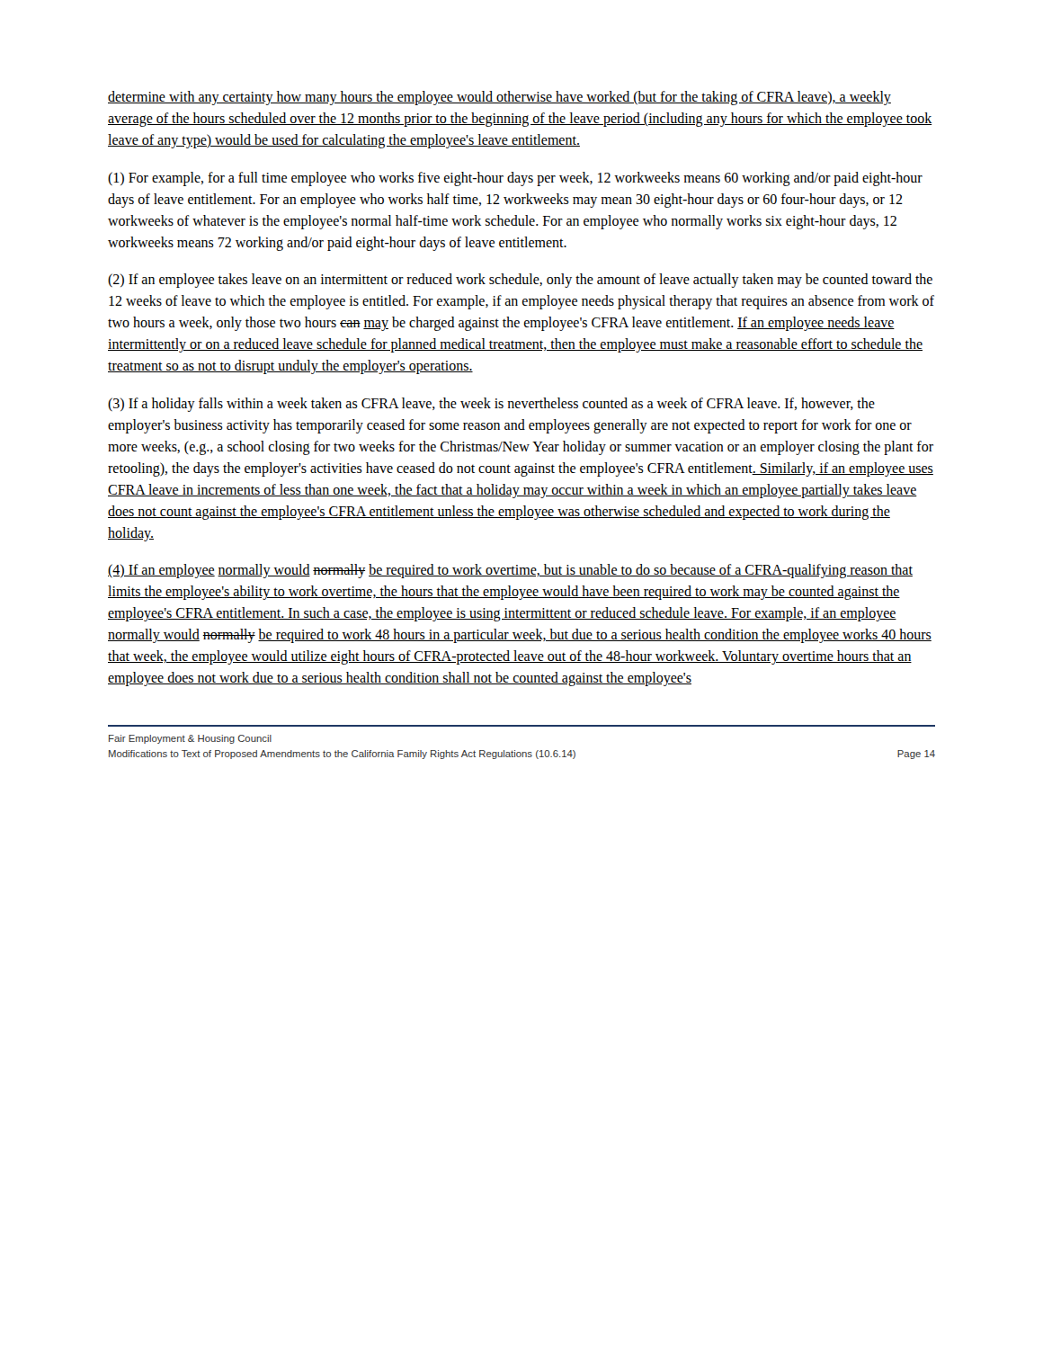determine with any certainty how many hours the employee would otherwise have worked (but for the taking of CFRA leave), a weekly average of the hours scheduled over the 12 months prior to the beginning of the leave period (including any hours for which the employee took leave of any type) would be used for calculating the employee's leave entitlement.
(1) For example, for a full time employee who works five eight-hour days per week, 12 workweeks means 60 working and/or paid eight-hour days of leave entitlement. For an employee who works half time, 12 workweeks may mean 30 eight-hour days or 60 four-hour days, or 12 workweeks of whatever is the employee's normal half-time work schedule. For an employee who normally works six eight-hour days, 12 workweeks means 72 working and/or paid eight-hour days of leave entitlement.
(2) If an employee takes leave on an intermittent or reduced work schedule, only the amount of leave actually taken may be counted toward the 12 weeks of leave to which the employee is entitled. For example, if an employee needs physical therapy that requires an absence from work of two hours a week, only those two hours can may be charged against the employee's CFRA leave entitlement. If an employee needs leave intermittently or on a reduced leave schedule for planned medical treatment, then the employee must make a reasonable effort to schedule the treatment so as not to disrupt unduly the employer's operations.
(3) If a holiday falls within a week taken as CFRA leave, the week is nevertheless counted as a week of CFRA leave. If, however, the employer's business activity has temporarily ceased for some reason and employees generally are not expected to report for work for one or more weeks, (e.g., a school closing for two weeks for the Christmas/New Year holiday or summer vacation or an employer closing the plant for retooling), the days the employer's activities have ceased do not count against the employee's CFRA entitlement. Similarly, if an employee uses CFRA leave in increments of less than one week, the fact that a holiday may occur within a week in which an employee partially takes leave does not count against the employee's CFRA entitlement unless the employee was otherwise scheduled and expected to work during the holiday.
(4) If an employee normally would normally be required to work overtime, but is unable to do so because of a CFRA-qualifying reason that limits the employee's ability to work overtime, the hours that the employee would have been required to work may be counted against the employee's CFRA entitlement. In such a case, the employee is using intermittent or reduced schedule leave. For example, if an employee normally would normally be required to work 48 hours in a particular week, but due to a serious health condition the employee works 40 hours that week, the employee would utilize eight hours of CFRA-protected leave out of the 48-hour workweek. Voluntary overtime hours that an employee does not work due to a serious health condition shall not be counted against the employee's
Fair Employment & Housing Council Modifications to Text of Proposed Amendments to the California Family Rights Act Regulations (10.6.14) Page 14